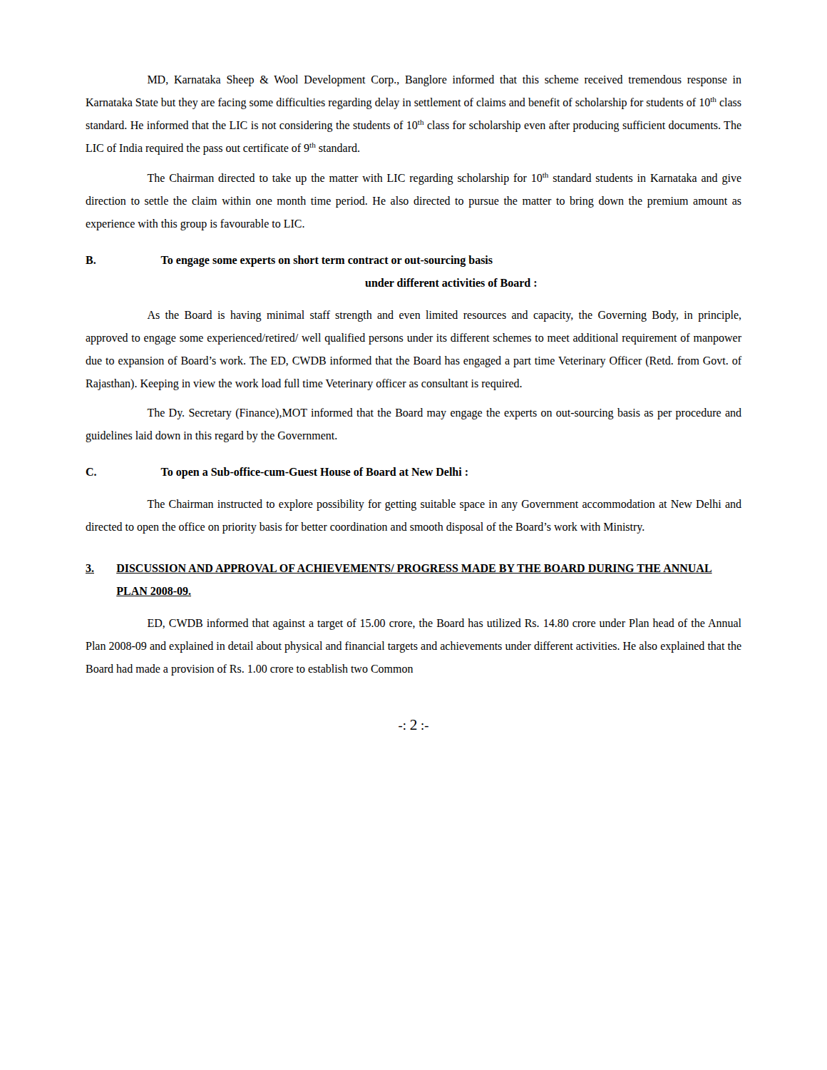MD, Karnataka Sheep & Wool Development Corp., Banglore informed that this scheme received tremendous response in Karnataka State but they are facing some difficulties regarding delay in settlement of claims and benefit of scholarship for students of 10th class standard. He informed that the LIC is not considering the students of 10th class for scholarship even after producing sufficient documents. The LIC of India required the pass out certificate of 9th standard.
The Chairman directed to take up the matter with LIC regarding scholarship for 10th standard students in Karnataka and give direction to settle the claim within one month time period. He also directed to pursue the matter to bring down the premium amount as experience with this group is favourable to LIC.
B.
To engage some experts on short term contract or out-sourcing basisunder different activities of Board :
As the Board is having minimal staff strength and even limited resources and capacity, the Governing Body, in principle, approved to engage some experienced/retired/ well qualified persons under its different schemes to meet additional requirement of manpower due to expansion of Board’s work. The ED, CWDB informed that the Board has engaged a part time Veterinary Officer (Retd. from Govt. of Rajasthan). Keeping in view the work load full time Veterinary officer as consultant is required.
The Dy. Secretary (Finance),MOT informed that the Board may engage the experts on out-sourcing basis as per procedure and guidelines laid down in this regard by the Government.
C.
To open a Sub-office-cum-Guest House of Board at New Delhi :
The Chairman instructed to explore possibility for getting suitable space in any Government accommodation at New Delhi and directed to open the office on priority basis for better coordination and smooth disposal of the Board’s work with Ministry.
3.
DISCUSSION AND APPROVAL OF ACHIEVEMENTS/ PROGRESS MADE BY THE BOARD DURING THE ANNUAL PLAN 2008-09.
ED, CWDB informed that against a target of 15.00 crore, the Board has utilized Rs. 14.80 crore under Plan head of the Annual Plan 2008-09 and explained in detail about physical and financial targets and achievements under different activities. He also explained that the Board had made a provision of Rs. 1.00 crore to establish two Common
-: 2 :-